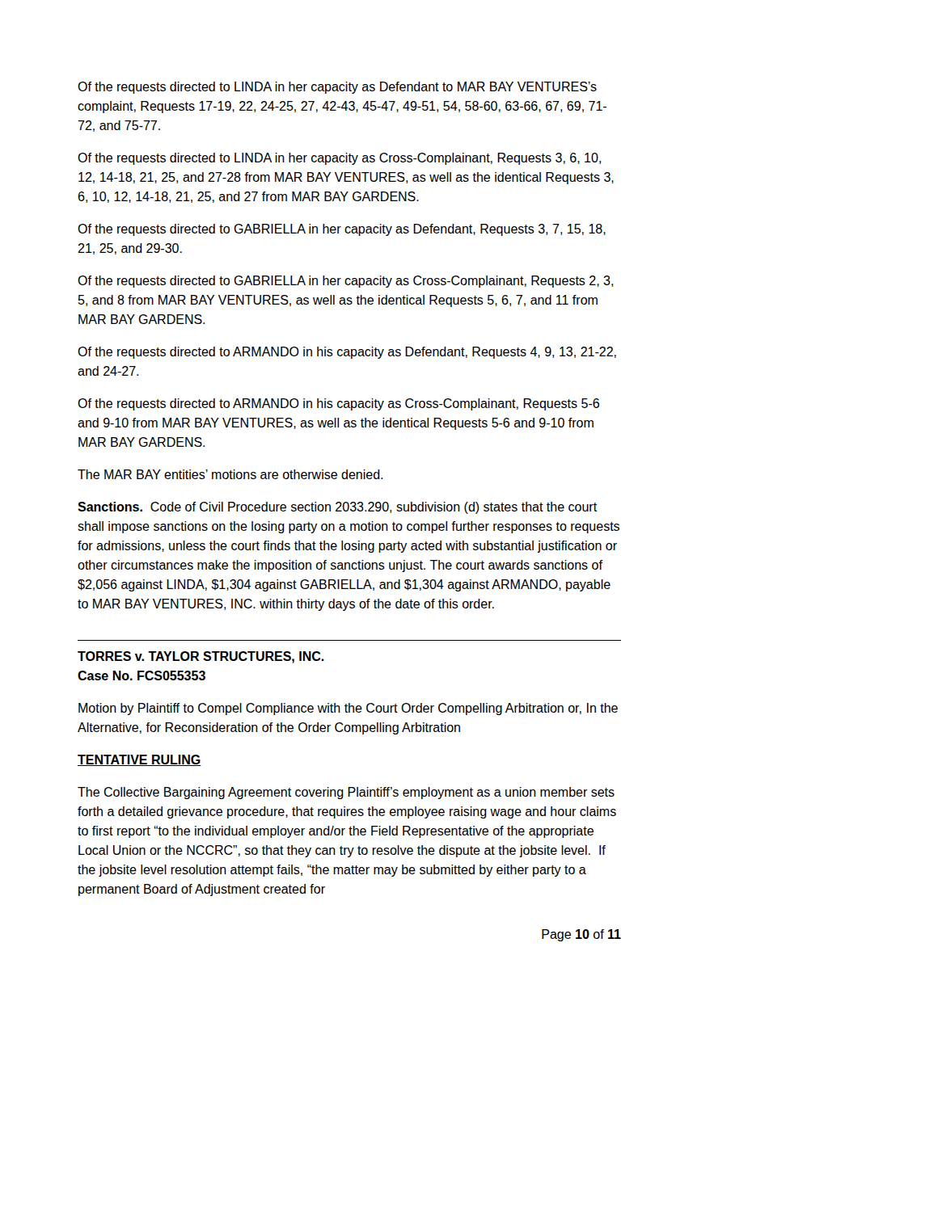Of the requests directed to LINDA in her capacity as Defendant to MAR BAY VENTURES’s complaint, Requests 17-19, 22, 24-25, 27, 42-43, 45-47, 49-51, 54, 58-60, 63-66, 67, 69, 71-72, and 75-77.
Of the requests directed to LINDA in her capacity as Cross-Complainant, Requests 3, 6, 10, 12, 14-18, 21, 25, and 27-28 from MAR BAY VENTURES, as well as the identical Requests 3, 6, 10, 12, 14-18, 21, 25, and 27 from MAR BAY GARDENS.
Of the requests directed to GABRIELLA in her capacity as Defendant, Requests 3, 7, 15, 18, 21, 25, and 29-30.
Of the requests directed to GABRIELLA in her capacity as Cross-Complainant, Requests 2, 3, 5, and 8 from MAR BAY VENTURES, as well as the identical Requests 5, 6, 7, and 11 from MAR BAY GARDENS.
Of the requests directed to ARMANDO in his capacity as Defendant, Requests 4, 9, 13, 21-22, and 24-27.
Of the requests directed to ARMANDO in his capacity as Cross-Complainant, Requests 5-6 and 9-10 from MAR BAY VENTURES, as well as the identical Requests 5-6 and 9-10 from MAR BAY GARDENS.
The MAR BAY entities’ motions are otherwise denied.
Sanctions. Code of Civil Procedure section 2033.290, subdivision (d) states that the court shall impose sanctions on the losing party on a motion to compel further responses to requests for admissions, unless the court finds that the losing party acted with substantial justification or other circumstances make the imposition of sanctions unjust. The court awards sanctions of $2,056 against LINDA, $1,304 against GABRIELLA, and $1,304 against ARMANDO, payable to MAR BAY VENTURES, INC. within thirty days of the date of this order.
TORRES v. TAYLOR STRUCTURES, INC. Case No. FCS055353
Motion by Plaintiff to Compel Compliance with the Court Order Compelling Arbitration or, In the Alternative, for Reconsideration of the Order Compelling Arbitration
TENTATIVE RULING
The Collective Bargaining Agreement covering Plaintiff’s employment as a union member sets forth a detailed grievance procedure, that requires the employee raising wage and hour claims to first report “to the individual employer and/or the Field Representative of the appropriate Local Union or the NCCRC”, so that they can try to resolve the dispute at the jobsite level. If the jobsite level resolution attempt fails, “the matter may be submitted by either party to a permanent Board of Adjustment created for
Page 10 of 11